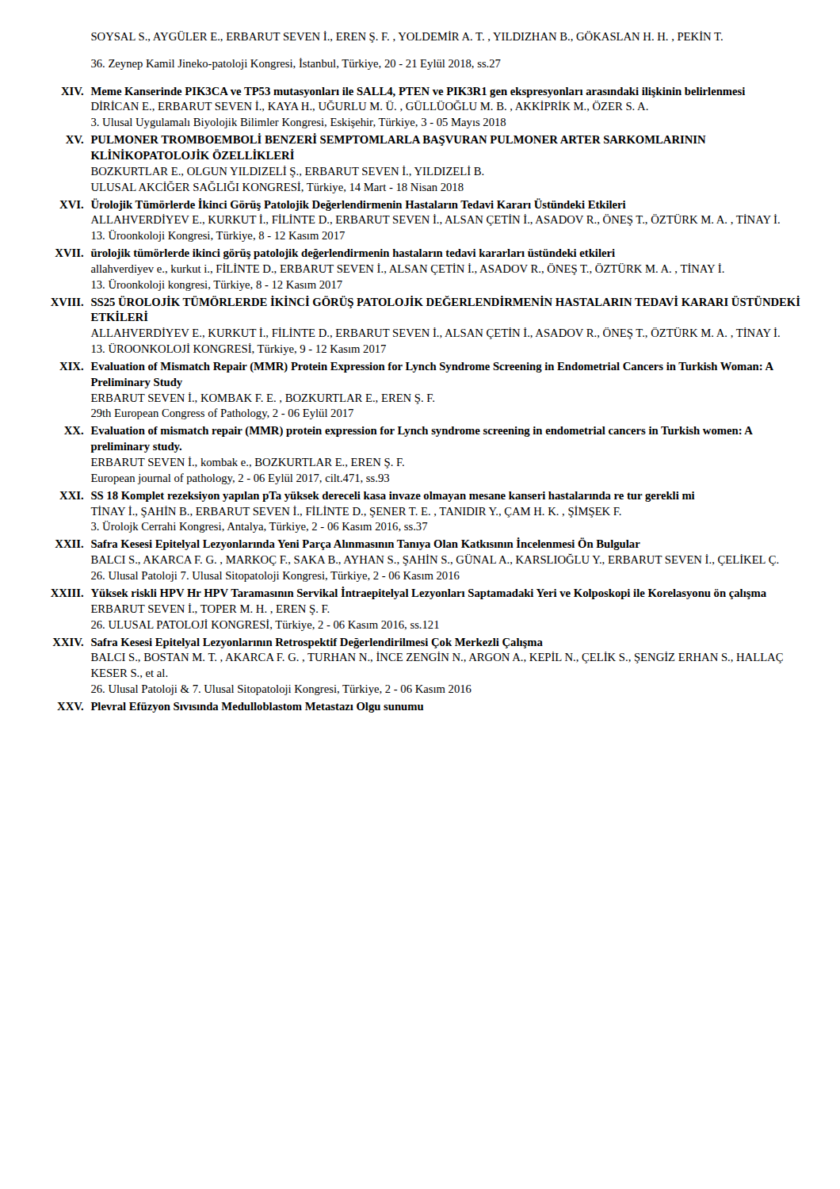SOYSAL S., AYGÜLER E., ERBARUT SEVEN İ., EREN Ş. F. , YOLDEMİR A. T. , YILDIZHAN B., GÖKASLAN H. H. , PEKİN T.
36. Zeynep Kamil Jineko-patoloji Kongresi, İstanbul, Türkiye, 20 - 21 Eylül 2018, ss.27
XIV.
Meme Kanserinde PIK3CA ve TP53 mutasyonları ile SALL4, PTEN ve PIK3R1 gen ekspresyonları arasındaki ilişkinin belirlenmesi
DİRİCAN E., ERBARUT SEVEN İ., KAYA H., UĞURLU M. Ü. , GÜLLÜOĞLU M. B. , AKKİPRİK M., ÖZER S. A.
3. Ulusal Uygulamalı Biyolojik Bilimler Kongresi, Eskişehir, Türkiye, 3 - 05 Mayıs 2018
XV.
PULMONER TROMBOEMBOLİ BENZERİ SEMPTOMLARLA BAŞVURAN PULMONER ARTER SARKOMLARININ KLİNİKOPATOLOJİK ÖZELLİKLERİ
BOZKURTLAR E., OLGUN YILDIZELİ Ş., ERBARUT SEVEN İ., YILDIZELİ B.
ULUSAL AKCİĞER SAĞLIĞI KONGRESİ, Türkiye, 14 Mart - 18 Nisan 2018
XVI.
Ürolojik Tümörlerde İkinci Görüş Patolojik Değerlendirmenin Hastaların Tedavi Kararı Üstündeki Etkileri
ALLAHVERDİYEV E., KURKUT İ., FİLİNTE D., ERBARUT SEVEN İ., ALSAN ÇETİN İ., ASADOV R., ÖNEŞ T., ÖZTÜRK M. A. , TİNAY İ.
13. Üroonkoloji Kongresi, Türkiye, 8 - 12 Kasım 2017
XVII.
ürolojik tümörlerde ikinci görüş patolojik değerlendirmenin hastaların tedavi kararları üstündeki etkileri
allahverdiyev e., kurkut i., FİLİNTE D., ERBARUT SEVEN İ., ALSAN ÇETİN İ., ASADOV R., ÖNEŞ T., ÖZTÜRK M. A. , TİNAY İ.
13. Üroonkoloji kongresi, Türkiye, 8 - 12 Kasım 2017
XVIII.
SS25 ÜROLOJİK TÜMÖRLERDE İKİNCİ GÖRÜŞ PATOLOJİK DEĞERLENDİRMENİN HASTALARIN TEDAVİ KARARI ÜSTÜNDEKİ ETKİLERİ
ALLAHVERDİYEV E., KURKUT İ., FİLİNTE D., ERBARUT SEVEN İ., ALSAN ÇETİN İ., ASADOV R., ÖNEŞ T., ÖZTÜRK M. A. , TİNAY İ.
13. ÜROONKOLOJİ KONGRESİ, Türkiye, 9 - 12 Kasım 2017
XIX.
Evaluation of Mismatch Repair (MMR) Protein Expression for Lynch Syndrome Screening in Endometrial Cancers in Turkish Woman: A Preliminary Study
ERBARUT SEVEN İ., KOMBAK F. E. , BOZKURTLAR E., EREN Ş. F.
29th European Congress of Pathology, 2 - 06 Eylül 2017
XX.
Evaluation of mismatch repair (MMR) protein expression for Lynch syndrome screening in endometrial cancers in Turkish women: A preliminary study.
ERBARUT SEVEN İ., kombak e., BOZKURTLAR E., EREN Ş. F.
European journal of pathology, 2 - 06 Eylül 2017, cilt.471, ss.93
XXI.
SS 18 Komplet rezeksiyon yapılan pTa yüksek dereceli kasa invaze olmayan mesane kanseri hastalarında re tur gerekli mi
TİNAY İ., ŞAHİN B., ERBARUT SEVEN İ., FİLİNTE D., ŞENER T. E. , TANIDIR Y., ÇAM H. K. , ŞİMŞEK F.
3. Ürolojk Cerrahi Kongresi, Antalya, Türkiye, 2 - 06 Kasım 2016, ss.37
XXII.
Safra Kesesi Epitelyal Lezyonlarında Yeni Parça Alınmasının Tanıya Olan Katkısının İncelenmesi Ön Bulgular
BALCI S., AKARCA F. G. , MARKOÇ F., SAKA B., AYHAN S., ŞAHİN S., GÜNAL A., KARSLIOĞLU Y., ERBARUT SEVEN İ., ÇELİKEL Ç.
26. Ulusal Patoloji 7. Ulusal Sitopatoloji Kongresi, Türkiye, 2 - 06 Kasım 2016
XXIII.
Yüksek riskli HPV Hr HPV Taramasının Servikal İntraepitelyal Lezyonları Saptamadaki Yeri ve Kolposkopi ile Korelasyonu ön çalışma
ERBARUT SEVEN İ., TOPER M. H. , EREN Ş. F.
26. ULUSAL PATOLOJİ KONGRESİ, Türkiye, 2 - 06 Kasım 2016, ss.121
XXIV.
Safra Kesesi Epitelyal Lezyonlarının Retrospektif Değerlendirilmesi Çok Merkezli Çalışma
BALCI S., BOSTAN M. T. , AKARCA F. G. , TURHAN N., İNCE ZENGİN N., ARGON A., KEPİL N., ÇELİK S., ŞENGİZ ERHAN S., HALLAÇ KESER S., et al.
26. Ulusal Patoloji & 7. Ulusal Sitopatoloji Kongresi, Türkiye, 2 - 06 Kasım 2016
XXV.
Plevral Efüzyon Sıvısında Medulloblastom Metastazı Olgu sunumu